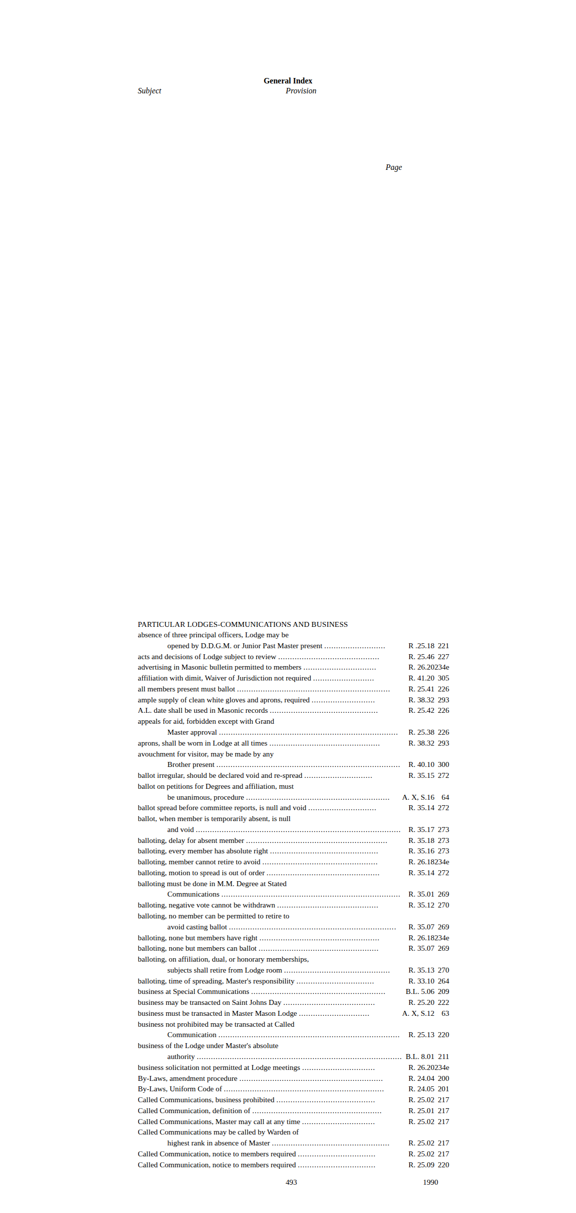General Index
Subject
Provision
Page
PARTICULAR LODGES-COMMUNICATIONS AND BUSINESS
| absence of three principal officers, Lodge may be | | |
| opened by D.D.G.M. or Junior Past Master present .......................... | R .25.18 | 221 |
| acts and decisions of Lodge subject to review ........................................... | R. 25.46 | 227 |
| advertising in Masonic bulletin permitted to members ............................... | R. 26.20 | 234e |
| affiliation with dimit, Waiver of Jurisdiction not required .......................... | R. 41.20 | 305 |
| all members present must ballot ................................................................. | R. 25.41 | 226 |
| ample supply of clean white gloves and aprons, required ........................... | R. 38.32 | 293 |
| A.L. date shall be used in Masonic records .............................................. | R. 25.42 | 226 |
| appeals for aid, forbidden except with Grand | | |
| Master approval ............................................................................ | R. 25.38 | 226 |
| aprons, shall be worn in Lodge at all times ............................................... | R. 38.32 | 293 |
| avouchment for visitor, may be made by any | | |
| Brother present .............................................................................. | R. 40.10 | 300 |
| ballot irregular, should be declared void and re-spread ............................. | R. 35.15 | 272 |
| ballot on petitions for Degrees and affiliation, must | | |
| be unanimous, procedure ............................................................. | A. X, S.16 | 64 |
| ballot spread before committee reports, is null and void ............................. | R. 35.14 | 272 |
| ballot, when member is temporarily absent, is null | | |
| and void ....................................................................................... | R. 35.17 | 273 |
| balloting, delay for absent member ............................................................ | R. 35.18 | 273 |
| balloting, every member has absolute right .............................................. | R. 35.16 | 273 |
| balloting, member cannot retire to avoid ................................................. | R. 26.18 | 234e |
| balloting, motion to spread is out of order ................................................ | R. 35.14 | 272 |
| balloting must be done in M.M. Degree at Stated | | |
| Communications ............................................................................ | R. 35.01 | 269 |
| balloting, negative vote cannot be withdrawn ........................................... | R. 35.12 | 270 |
| balloting, no member can be permitted to retire to | | |
| avoid casting ballot ....................................................................... | R. 35.07 | 269 |
| balloting, none but members have right ................................................... | R. 26.18 | 234e |
| balloting, none but members can ballot ................................................... | R. 35.07 | 269 |
| balloting, on affiliation, dual, or honorary memberships, | | |
| subjects shall retire from Lodge room ............................................. | R. 35.13 | 270 |
| balloting, time of spreading, Master's responsibility ................................. | R. 33.10 | 264 |
| business at Special Communications ......................................................... | B.L. 5.06 | 209 |
| business may be transacted on Saint Johns Day ....................................... | R. 25.20 | 222 |
| business must be transacted in Master Mason Lodge .............................. | A. X, S.12 | 63 |
| business not prohibited may be transacted at Called | | |
| Communication ............................................................................. | R. 25.13 | 220 |
| business of the Lodge under Master's absolute | | |
| authority ....................................................................................... | B.L. 8.01 | 211 |
| business solicitation not permitted at Lodge meetings ............................... | R. 26.20 | 234e |
| By-Laws, amendment procedure ............................................................. | R. 24.04 | 200 |
| By-Laws, Uniform Code of .................................................................... | R. 24.05 | 201 |
| Called Communications, business prohibited .......................................... | R. 25.02 | 217 |
| Called Communication, definition of ....................................................... | R. 25.01 | 217 |
| Called Communications, Master may call at any time ............................... | R. 25.02 | 217 |
| Called Communications may be called by Warden of | | |
| highest rank in absence of Master .................................................. | R. 25.02 | 217 |
| Called Communication, notice to members required ................................. | R. 25.02 | 217 |
| Called Communication, notice to members required ................................. | R. 25.09 | 220 |
493
1990